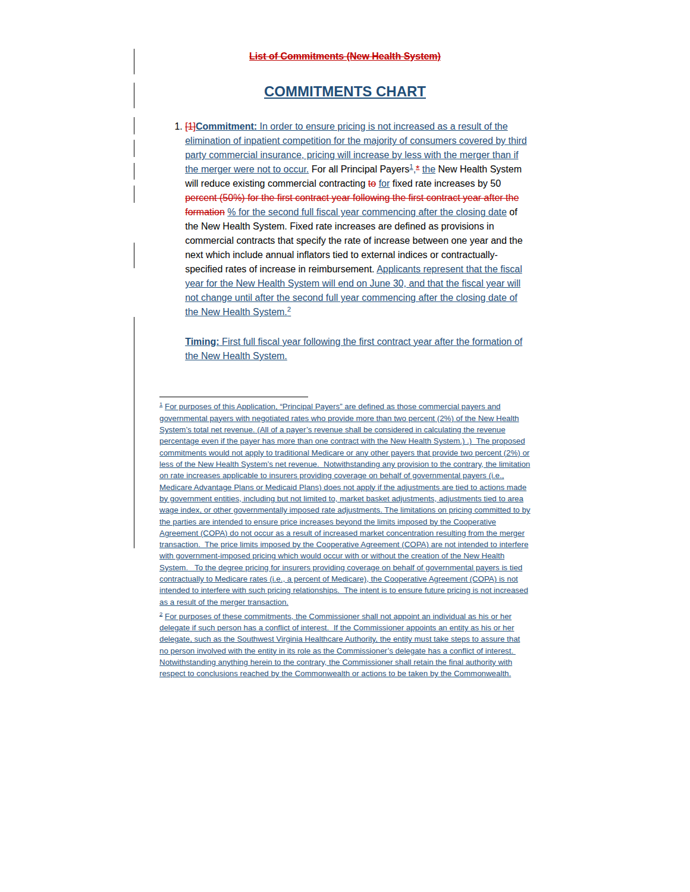List of Commitments (New Health System)
COMMITMENTS CHART
[1] Commitment: In order to ensure pricing is not increased as a result of the elimination of inpatient competition for the majority of consumers covered by third party commercial insurance, pricing will increase by less with the merger than if the merger were not to occur. For all Principal Payers1,* the New Health System will reduce existing commercial contracting to for fixed rate increases by 50 percent (50%) for the first contract year following the first contract year after the formation % for the second full fiscal year commencing after the closing date of the New Health System. Fixed rate increases are defined as provisions in commercial contracts that specify the rate of increase between one year and the next which include annual inflators tied to external indices or contractually-specified rates of increase in reimbursement. Applicants represent that the fiscal year for the New Health System will end on June 30, and that the fiscal year will not change until after the second full year commencing after the closing date of the New Health System.2
Timing: First full fiscal year following the first contract year after the formation of the New Health System.
1 For purposes of this Application, “Principal Payers” are defined as those commercial payers and governmental payers with negotiated rates who provide more than two percent (2%) of the New Health System’s total net revenue. (All of a payer’s revenue shall be considered in calculating the revenue percentage even if the payer has more than one contract with the New Health System.) .) The proposed commitments would not apply to traditional Medicare or any other payers that provide two percent (2%) or less of the New Health System’s net revenue. Notwithstanding any provision to the contrary, the limitation on rate increases applicable to insurers providing coverage on behalf of governmental payers (i.e., Medicare Advantage Plans or Medicaid Plans) does not apply if the adjustments are tied to actions made by government entities, including but not limited to, market basket adjustments, adjustments tied to area wage index, or other governmentally imposed rate adjustments. The limitations on pricing committed to by the parties are intended to ensure price increases beyond the limits imposed by the Cooperative Agreement (COPA) do not occur as a result of increased market concentration resulting from the merger transaction. The price limits imposed by the Cooperative Agreement (COPA) are not intended to interfere with government-imposed pricing which would occur with or without the creation of the New Health System. To the degree pricing for insurers providing coverage on behalf of governmental payers is tied contractually to Medicare rates (i.e., a percent of Medicare), the Cooperative Agreement (COPA) is not intended to interfere with such pricing relationships. The intent is to ensure future pricing is not increased as a result of the merger transaction.
2 For purposes of these commitments, the Commissioner shall not appoint an individual as his or her delegate if such person has a conflict of interest. If the Commissioner appoints an entity as his or her delegate, such as the Southwest Virginia Healthcare Authority, the entity must take steps to assure that no person involved with the entity in its role as the Commissioner’s delegate has a conflict of interest. Notwithstanding anything herein to the contrary, the Commissioner shall retain the final authority with respect to conclusions reached by the Commonwealth or actions to be taken by the Commonwealth.